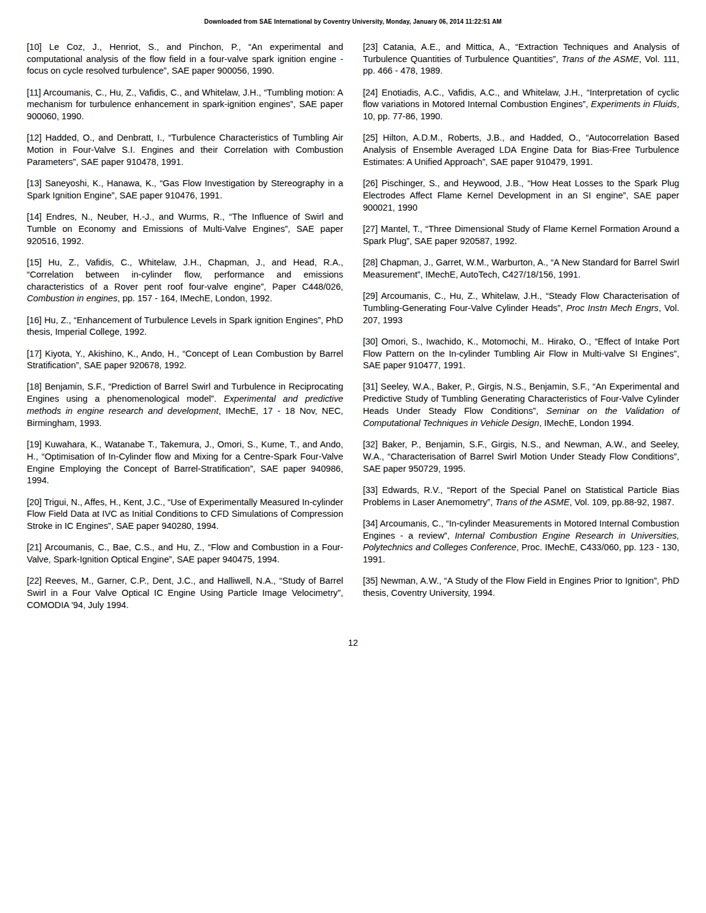Downloaded from SAE International by Coventry University, Monday, January 06, 2014 11:22:51 AM
[10] Le Coz, J., Henriot, S., and Pinchon, P., “An experimental and computational analysis of the flow field in a four-valve spark ignition engine - focus on cycle resolved turbulence”, SAE paper 900056, 1990.
[11] Arcoumanis, C., Hu, Z., Vafidis, C., and Whitelaw, J.H., “Tumbling motion: A mechanism for turbulence enhancement in spark-ignition engines”, SAE paper 900060, 1990.
[12] Hadded, O., and Denbratt, I., “Turbulence Characteristics of Tumbling Air Motion in Four-Valve S.I. Engines and their Correlation with Combustion Parameters”, SAE paper 910478, 1991.
[13] Saneyoshi, K., Hanawa, K., “Gas Flow Investigation by Stereography in a Spark Ignition Engine”, SAE paper 910476, 1991.
[14] Endres, N., Neuber, H.-J., and Wurms, R., “The Influence of Swirl and Tumble on Economy and Emissions of Multi-Valve Engines”, SAE paper 920516, 1992.
[15] Hu, Z., Vafidis, C., Whitelaw, J.H., Chapman, J., and Head, R.A., “Correlation between in-cylinder flow, performance and emissions characteristics of a Rover pent roof four-valve engine”, Paper C448/026, Combustion in engines, pp. 157 - 164, IMechE, London, 1992.
[16] Hu, Z., “Enhancement of Turbulence Levels in Spark ignition Engines”, PhD thesis, Imperial College, 1992.
[17] Kiyota, Y., Akishino, K., Ando, H., “Concept of Lean Combustion by Barrel Stratification”, SAE paper 920678, 1992.
[18] Benjamin, S.F., “Prediction of Barrel Swirl and Turbulence in Reciprocating Engines using a phenomenological model”. Experimental and predictive methods in engine research and development, IMechE, 17 - 18 Nov, NEC, Birmingham, 1993.
[19] Kuwahara, K., Watanabe T., Takemura, J., Omori, S., Kume, T., and Ando, H., “Optimisation of In-Cylinder flow and Mixing for a Centre-Spark Four-Valve Engine Employing the Concept of Barrel-Stratification”, SAE paper 940986, 1994.
[20] Trigui, N., Affes, H., Kent, J.C., “Use of Experimentally Measured In-cylinder Flow Field Data at IVC as Initial Conditions to CFD Simulations of Compression Stroke in IC Engines”, SAE paper 940280, 1994.
[21] Arcoumanis, C., Bae, C.S., and Hu, Z., “Flow and Combustion in a Four-Valve, Spark-Ignition Optical Engine”, SAE paper 940475, 1994.
[22] Reeves, M., Garner, C.P., Dent, J.C., and Halliwell, N.A., “Study of Barrel Swirl in a Four Valve Optical IC Engine Using Particle Image Velocimetry”, COMODIA '94, July 1994.
[23] Catania, A.E., and Mittica, A., “Extraction Techniques and Analysis of Turbulence Quantities of Turbulence Quantities”, Trans of the ASME, Vol. 111, pp. 466 - 478, 1989.
[24] Enotiadis, A.C., Vafidis, A.C., and Whitelaw, J.H., “Interpretation of cyclic flow variations in Motored Internal Combustion Engines”, Experiments in Fluids, 10, pp. 77-86, 1990.
[25] Hilton, A.D.M., Roberts, J.B., and Hadded, O., “Autocorrelation Based Analysis of Ensemble Averaged LDA Engine Data for Bias-Free Turbulence Estimates: A Unified Approach”, SAE paper 910479, 1991.
[26] Pischinger, S., and Heywood, J.B., “How Heat Losses to the Spark Plug Electrodes Affect Flame Kernel Development in an SI engine”, SAE paper 900021, 1990
[27] Mantel, T., “Three Dimensional Study of Flame Kernel Formation Around a Spark Plug”, SAE paper 920587, 1992.
[28] Chapman, J., Garret, W.M., Warburton, A., “A New Standard for Barrel Swirl Measurement”, IMechE, AutoTech, C427/18/156, 1991.
[29] Arcoumanis, C., Hu, Z., Whitelaw, J.H., “Steady Flow Characterisation of Tumbling-Generating Four-Valve Cylinder Heads”, Proc Instn Mech Engrs, Vol. 207, 1993
[30] Omori, S., Iwachido, K., Motomochi, M.. Hirako, O., “Effect of Intake Port Flow Pattern on the In-cylinder Tumbling Air Flow in Multi-valve SI Engines”, SAE paper 910477, 1991.
[31] Seeley, W.A., Baker, P., Girgis, N.S., Benjamin, S.F., “An Experimental and Predictive Study of Tumbling Generating Characteristics of Four-Valve Cylinder Heads Under Steady Flow Conditions”, Seminar on the Validation of Computational Techniques in Vehicle Design, IMechE, London 1994.
[32] Baker, P., Benjamin, S.F., Girgis, N.S., and Newman, A.W., and Seeley, W.A., “Characterisation of Barrel Swirl Motion Under Steady Flow Conditions”, SAE paper 950729, 1995.
[33] Edwards, R.V., “Report of the Special Panel on Statistical Particle Bias Problems in Laser Anemometry”, Trans of the ASME, Vol. 109, pp.88-92, 1987.
[34] Arcoumanis, C., “In-cylinder Measurements in Motored Internal Combustion Engines - a review”, Internal Combustion Engine Research in Universities, Polytechnics and Colleges Conference, Proc. IMechE, C433/060, pp. 123 - 130, 1991.
[35] Newman, A.W., “A Study of the Flow Field in Engines Prior to Ignition”, PhD thesis, Coventry University, 1994.
12